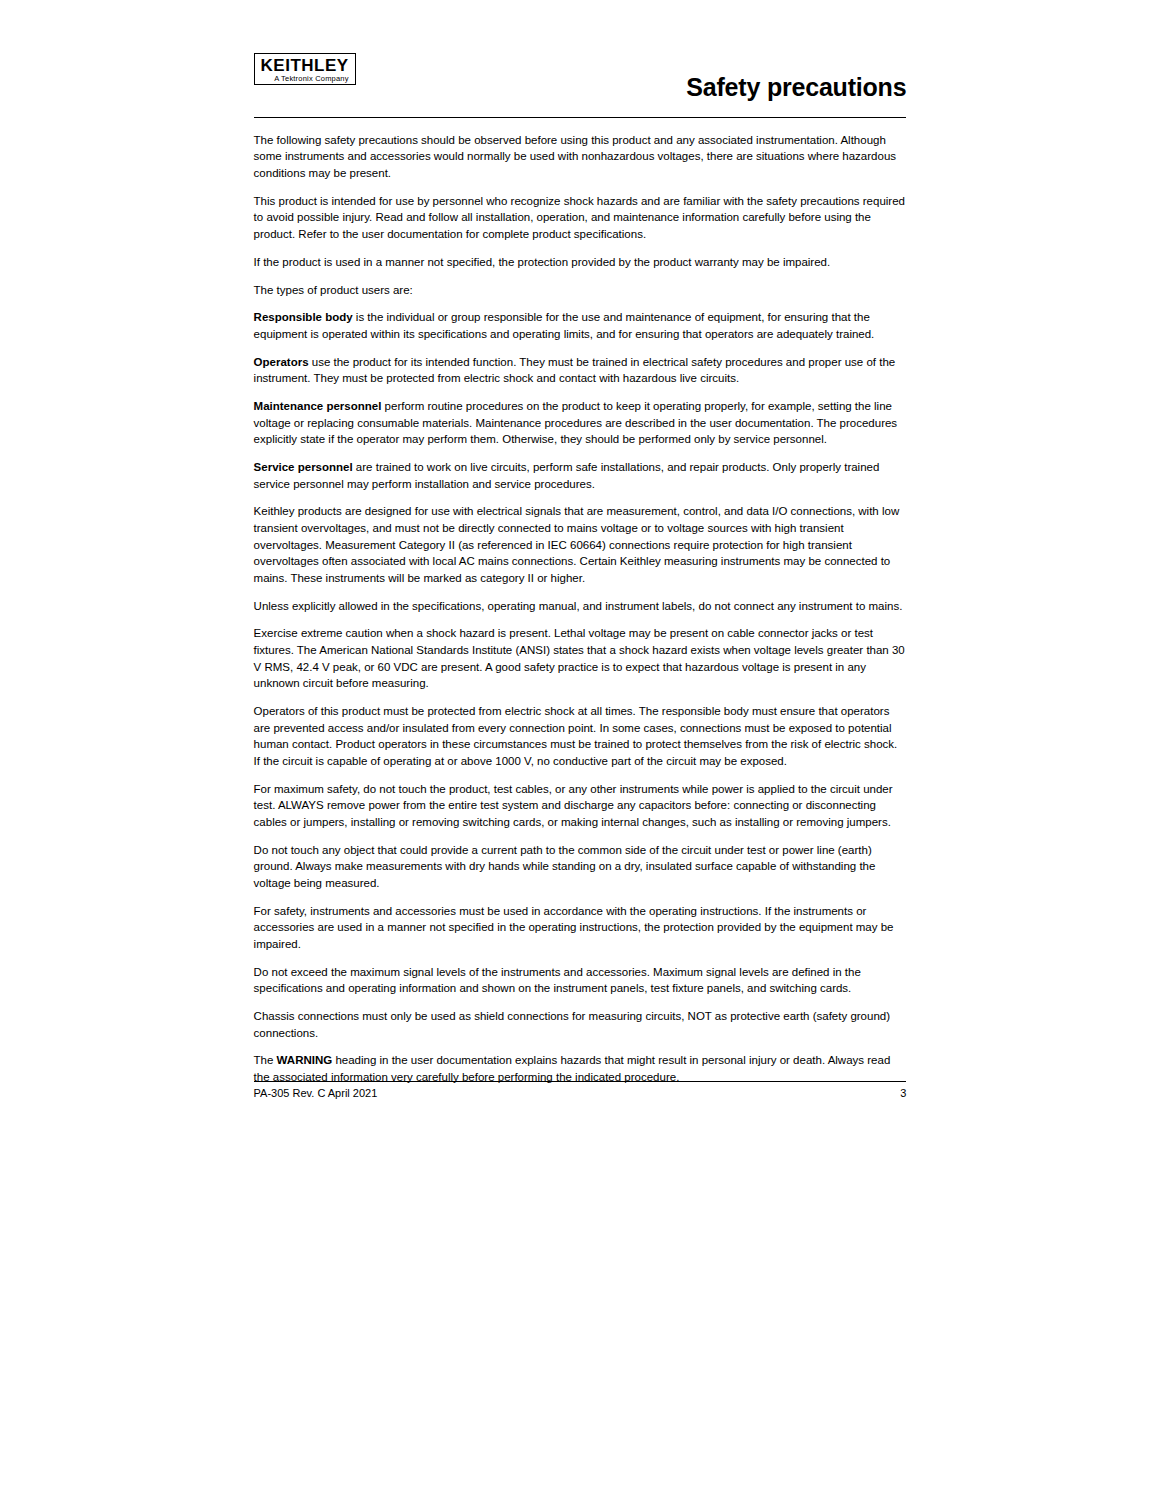KEITHLEY A Tektronix Company
Safety precautions
The following safety precautions should be observed before using this product and any associated instrumentation. Although some instruments and accessories would normally be used with nonhazardous voltages, there are situations where hazardous conditions may be present.
This product is intended for use by personnel who recognize shock hazards and are familiar with the safety precautions required to avoid possible injury. Read and follow all installation, operation, and maintenance information carefully before using the product. Refer to the user documentation for complete product specifications.
If the product is used in a manner not specified, the protection provided by the product warranty may be impaired.
The types of product users are:
Responsible body is the individual or group responsible for the use and maintenance of equipment, for ensuring that the equipment is operated within its specifications and operating limits, and for ensuring that operators are adequately trained.
Operators use the product for its intended function. They must be trained in electrical safety procedures and proper use of the instrument. They must be protected from electric shock and contact with hazardous live circuits.
Maintenance personnel perform routine procedures on the product to keep it operating properly, for example, setting the line voltage or replacing consumable materials. Maintenance procedures are described in the user documentation. The procedures explicitly state if the operator may perform them. Otherwise, they should be performed only by service personnel.
Service personnel are trained to work on live circuits, perform safe installations, and repair products. Only properly trained service personnel may perform installation and service procedures.
Keithley products are designed for use with electrical signals that are measurement, control, and data I/O connections, with low transient overvoltages, and must not be directly connected to mains voltage or to voltage sources with high transient overvoltages. Measurement Category II (as referenced in IEC 60664) connections require protection for high transient overvoltages often associated with local AC mains connections. Certain Keithley measuring instruments may be connected to mains. These instruments will be marked as category II or higher.
Unless explicitly allowed in the specifications, operating manual, and instrument labels, do not connect any instrument to mains.
Exercise extreme caution when a shock hazard is present. Lethal voltage may be present on cable connector jacks or test fixtures. The American National Standards Institute (ANSI) states that a shock hazard exists when voltage levels greater than 30 V RMS, 42.4 V peak, or 60 VDC are present. A good safety practice is to expect that hazardous voltage is present in any unknown circuit before measuring.
Operators of this product must be protected from electric shock at all times. The responsible body must ensure that operators are prevented access and/or insulated from every connection point. In some cases, connections must be exposed to potential human contact. Product operators in these circumstances must be trained to protect themselves from the risk of electric shock. If the circuit is capable of operating at or above 1000 V, no conductive part of the circuit may be exposed.
For maximum safety, do not touch the product, test cables, or any other instruments while power is applied to the circuit under test. ALWAYS remove power from the entire test system and discharge any capacitors before: connecting or disconnecting cables or jumpers, installing or removing switching cards, or making internal changes, such as installing or removing jumpers.
Do not touch any object that could provide a current path to the common side of the circuit under test or power line (earth) ground. Always make measurements with dry hands while standing on a dry, insulated surface capable of withstanding the voltage being measured.
For safety, instruments and accessories must be used in accordance with the operating instructions. If the instruments or accessories are used in a manner not specified in the operating instructions, the protection provided by the equipment may be impaired.
Do not exceed the maximum signal levels of the instruments and accessories. Maximum signal levels are defined in the specifications and operating information and shown on the instrument panels, test fixture panels, and switching cards.
Chassis connections must only be used as shield connections for measuring circuits, NOT as protective earth (safety ground) connections.
The WARNING heading in the user documentation explains hazards that might result in personal injury or death. Always read the associated information very carefully before performing the indicated procedure.
PA-305 Rev. C April 2021 3